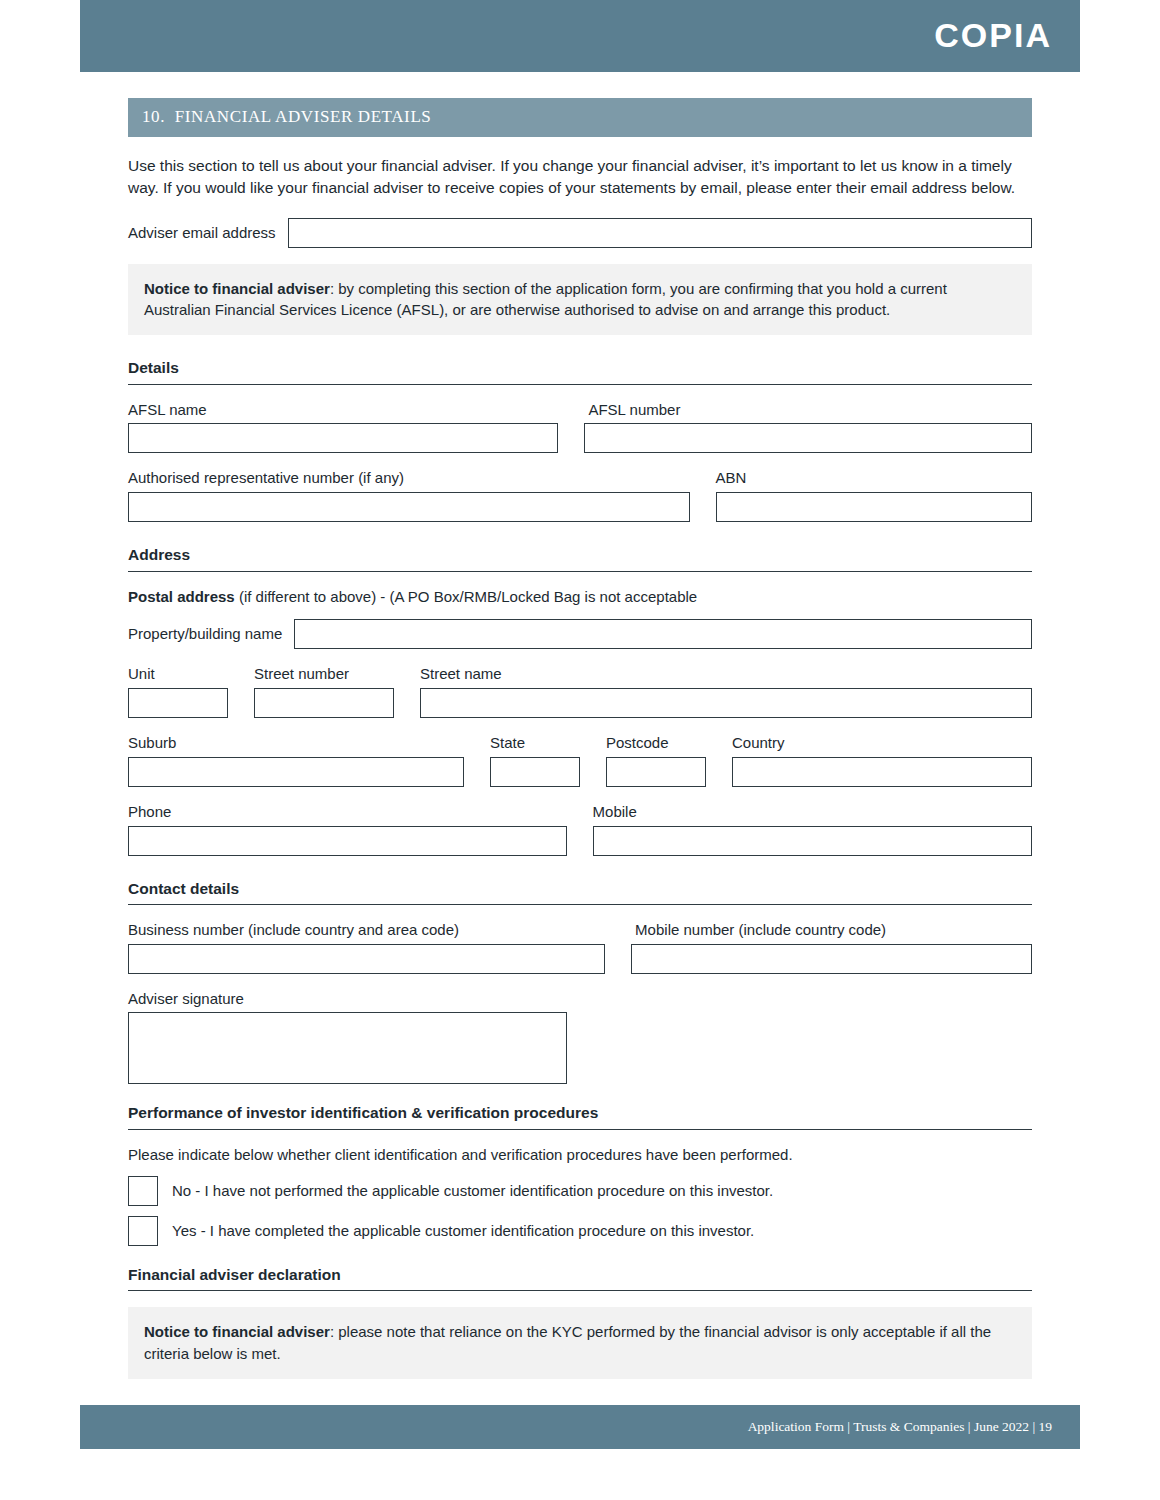COPIA
10. FINANCIAL ADVISER DETAILS
Use this section to tell us about your financial adviser. If you change your financial adviser, it’s important to let us know in a timely way. If you would like your financial adviser to receive copies of your statements by email, please enter their email address below.
Adviser email address
Notice to financial adviser: by completing this section of the application form, you are confirming that you hold a current Australian Financial Services Licence (AFSL), or are otherwise authorised to advise on and arrange this product.
Details
AFSL name
AFSL number
Authorised representative number (if any)
ABN
Address
Postal address (if different to above) - (A PO Box/RMB/Locked Bag is not acceptable
Property/building name
Unit
Street number
Street name
Suburb
State
Postcode
Country
Phone
Mobile
Contact details
Business number (include country and area code)
Mobile number (include country code)
Adviser signature
Performance of investor identification & verification procedures
Please indicate below whether client identification and verification procedures have been performed.
No - I have not performed the applicable customer identification procedure on this investor.
Yes - I have completed the applicable customer identification procedure on this investor.
Financial adviser declaration
Notice to financial adviser: please note that reliance on the KYC performed by the financial advisor is only acceptable if all the criteria below is met.
Application Form | Trusts & Companies | June 2022 | 19